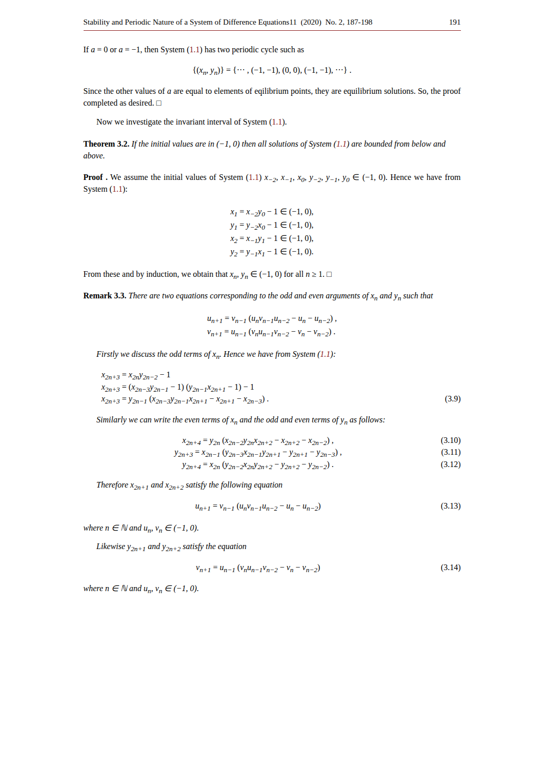Stability and Periodic Nature of a System of Difference Equations11 (2020) No. 2, 187-198 191
If a = 0 or a = −1, then System (1.1) has two periodic cycle such as
{(xn, yn)} = {··· , (−1, −1), (0, 0), (−1, −1), ···} .
Since the other values of a are equal to elements of eqilibrium points, they are equilibrium solutions. So, the proof completed as desired. □
Now we investigate the invariant interval of System (1.1).
Theorem 3.2. If the initial values are in (−1, 0) then all solutions of System (1.1) are bounded from below and above.
Proof . We assume the initial values of System (1.1) x−2, x−1, x0, y−2, y−1, y0 ∈ (−1, 0). Hence we have from System (1.1):
x1 = x−2 y0 − 1 ∈ (−1, 0),
y1 = y−2 x0 − 1 ∈ (−1, 0),
x2 = x−1 y1 − 1 ∈ (−1, 0),
y2 = y−1 x1 − 1 ∈ (−1, 0).
From these and by induction, we obtain that xn, yn ∈ (−1, 0) for all n ≥ 1. □
Remark 3.3. There are two equations corresponding to the odd and even arguments of xn and yn such that
un+1 = vn−1 (un vn−1 un−2 − un − un−2) ,
vn+1 = un−1 (vn un−1 vn−2 − vn − vn−2) .
Firstly we discuss the odd terms of xn. Hence we have from System (1.1):
x2n+3 = x2n y2n−2 − 1
x2n+3 = (x2n−3 y2n−1 − 1) (y2n−1 x2n+1 − 1) − 1
x2n+3 = y2n−1 (x2n−3 y2n−1 x2n+1 − x2n+1 − x2n−3) .
(3.9)
Similarly we can write the even terms of xn and the odd and even terms of yn as follows:
x2n+4 = y2n (x2n−2 y2n x2n+2 − x2n+2 − x2n−2) ,
(3.10)
y2n+3 = x2n−1 (y2n−3 x2n−1 y2n+1 − y2n+1 − y2n−3) ,
(3.11)
y2n+4 = x2n (y2n−2 x2n y2n+2 − y2n+2 − y2n−2) .
(3.12)
Therefore x2n+1 and x2n+2 satisfy the following equation
un+1 = vn−1 (un vn−1 un−2 − un − un−2)
(3.13)
where n ∈ ℕ and un, vn ∈ (−1, 0).
Likewise y2n+1 and y2n+2 satisfy the equation
vn+1 = un−1 (vn un−1 vn−2 − vn − vn−2)
(3.14)
where n ∈ ℕ and un, vn ∈ (−1, 0).